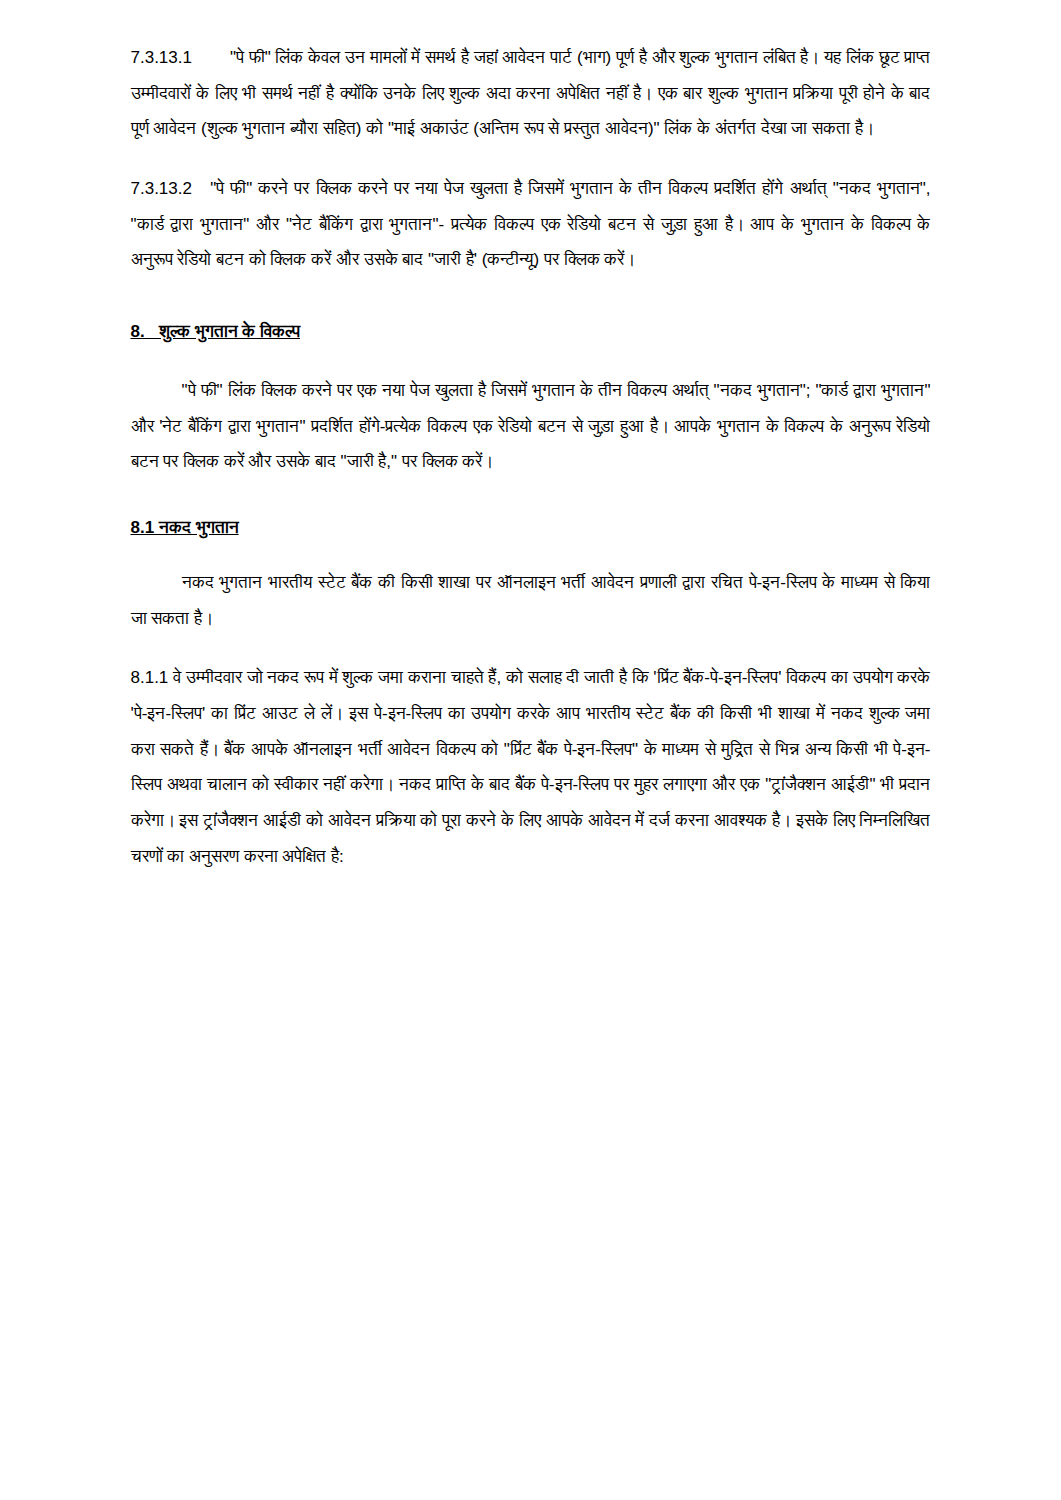7.3.13.1 "पे फी" लिंक केवल उन मामलों में समर्थ है जहां आवेदन पार्ट (भाग) पूर्ण है और शुल्क भुगतान लंबित है। यह लिंक छूट प्राप्त उम्मीदवारों के लिए भी समर्थ नहीं है क्योंकि उनके लिए शुल्क अदा करना अपेक्षित नहीं है। एक बार शुल्क भुगतान प्रक्रिया पूरी होने के बाद पूर्ण आवेदन (शुल्क भुगतान ब्यौरा सहित) को "माई अकाउंट (अन्तिम रूप से प्रस्तुत आवेदन)" लिंक के अंतर्गत देखा जा सकता है।
7.3.13.2 "पे फी" करने पर क्लिक करने पर नया पेज खुलता है जिसमें भुगतान के तीन विकल्प प्रदर्शित होंगे अर्थात् "नकद भुगतान", "कार्ड द्वारा भुगतान" और "नेट बैंकिंग द्वारा भुगतान"- प्रत्येक विकल्प एक रेडियो बटन से जुड़ा हुआ है। आप के भुगतान के विकल्प के अनुरूप रेडियो बटन को क्लिक करें और उसके बाद "जारी है' (कन्टीन्यू) पर क्लिक करें।
8. शुल्क भुगतान के विकल्प
"पे फी" लिंक क्लिक करने पर एक नया पेज खुलता है जिसमें भुगतान के तीन विकल्प अर्थात् "नकद भुगतान"; "कार्ड द्वारा भुगतान" और 'नेट बैंकिंग द्वारा भुगतान" प्रदर्शित होंगे-प्रत्येक विकल्प एक रेडियो बटन से जुड़ा हुआ है। आपके भुगतान के विकल्प के अनुरूप रेडियो बटन पर क्लिक करें और उसके बाद "जारी है," पर क्लिक करें।
8.1 नकद भुगतान
नकद भुगतान भारतीय स्टेट बैंक की किसी शाखा पर ऑनलाइन भर्ती आवेदन प्रणाली द्वारा रचित पे-इन-स्लिप के माध्यम से किया जा सकता है।
8.1.1 वे उम्मीदवार जो नकद रूप में शुल्क जमा कराना चाहते हैं, को सलाह दी जाती है कि 'प्रिंट बैंक-पे-इन-स्लिप' विकल्प का उपयोग करके 'पे-इन-स्लिप' का प्रिंट आउट ले लें। इस पे-इन-स्लिप का उपयोग करके आप भारतीय स्टेट बैंक की किसी भी शाखा में नकद शुल्क जमा करा सकते हैं। बैंक आपके ऑनलाइन भर्ती आवेदन विकल्प को "प्रिंट बैंक पे-इन-स्लिप" के माध्यम से मुद्रित से भिन्न अन्य किसी भी पे-इन-स्लिप अथवा चालान को स्वीकार नहीं करेगा। नकद प्राप्ति के बाद बैंक पे-इन-स्लिप पर मुहर लगाएगा और एक "ट्रांजैक्शन आईडी" भी प्रदान करेगा। इस ट्रांजैक्शन आईडी को आवेदन प्रक्रिया को पूरा करने के लिए आपके आवेदन में दर्ज करना आवश्यक है। इसके लिए निम्नलिखित चरणों का अनुसरण करना अपेक्षित है: